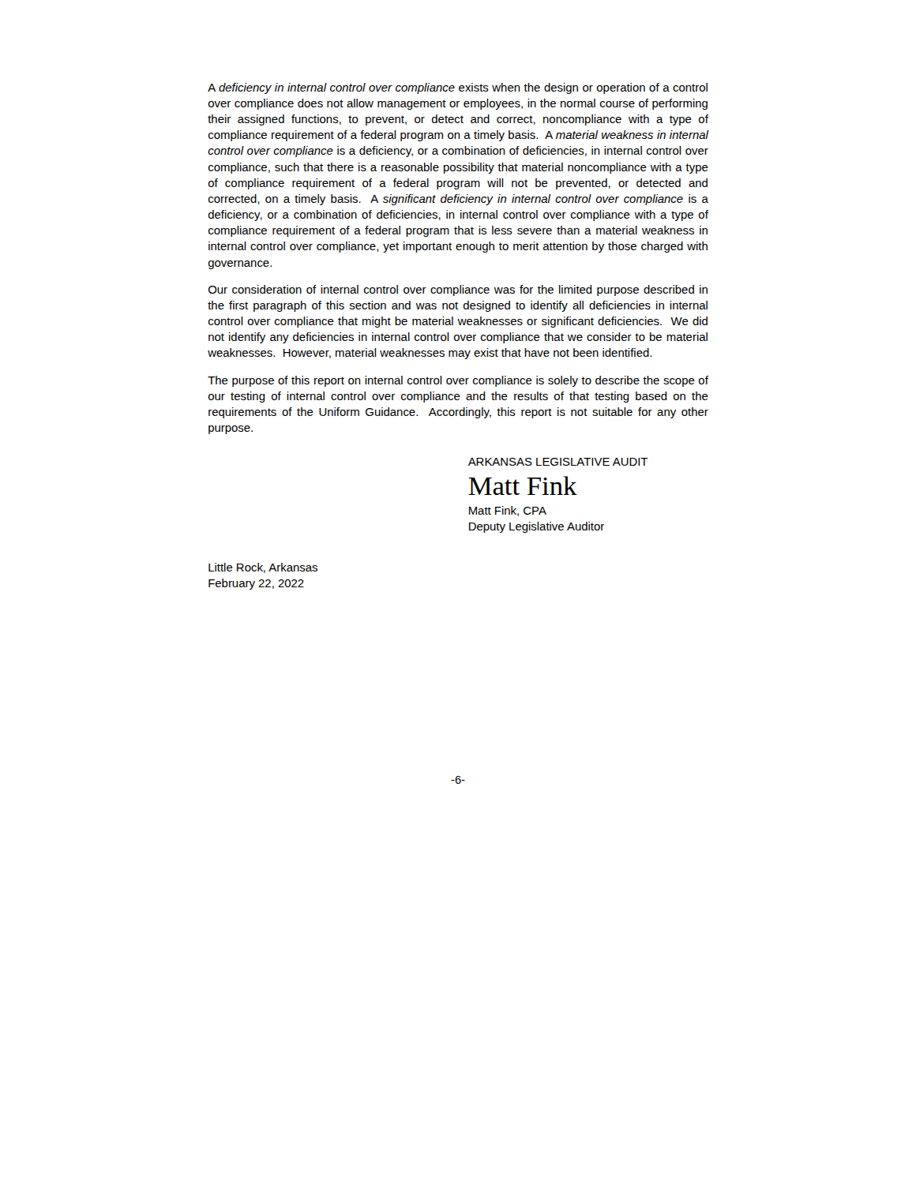A deficiency in internal control over compliance exists when the design or operation of a control over compliance does not allow management or employees, in the normal course of performing their assigned functions, to prevent, or detect and correct, noncompliance with a type of compliance requirement of a federal program on a timely basis. A material weakness in internal control over compliance is a deficiency, or a combination of deficiencies, in internal control over compliance, such that there is a reasonable possibility that material noncompliance with a type of compliance requirement of a federal program will not be prevented, or detected and corrected, on a timely basis. A significant deficiency in internal control over compliance is a deficiency, or a combination of deficiencies, in internal control over compliance with a type of compliance requirement of a federal program that is less severe than a material weakness in internal control over compliance, yet important enough to merit attention by those charged with governance.
Our consideration of internal control over compliance was for the limited purpose described in the first paragraph of this section and was not designed to identify all deficiencies in internal control over compliance that might be material weaknesses or significant deficiencies. We did not identify any deficiencies in internal control over compliance that we consider to be material weaknesses. However, material weaknesses may exist that have not been identified.
The purpose of this report on internal control over compliance is solely to describe the scope of our testing of internal control over compliance and the results of that testing based on the requirements of the Uniform Guidance. Accordingly, this report is not suitable for any other purpose.
ARKANSAS LEGISLATIVE AUDIT
Matt Fink
Matt Fink, CPA
Deputy Legislative Auditor
Little Rock, Arkansas
February 22, 2022
-6-